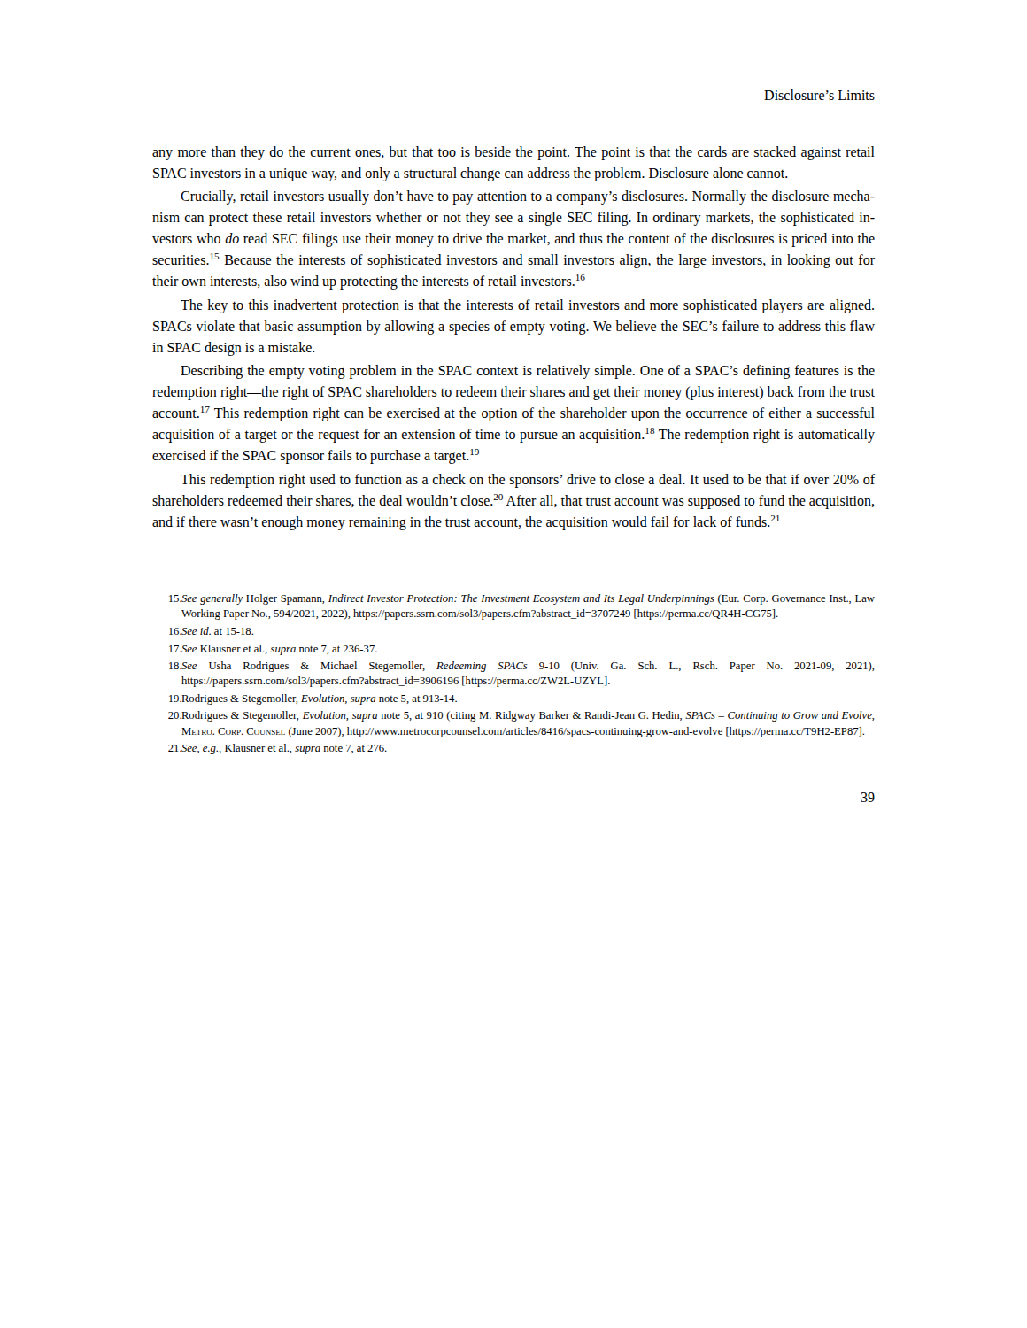Disclosure’s Limits
any more than they do the current ones, but that too is beside the point. The point is that the cards are stacked against retail SPAC investors in a unique way, and only a structural change can address the problem. Disclosure alone cannot.
Crucially, retail investors usually don’t have to pay attention to a company’s disclosures. Normally the disclosure mechanism can protect these retail investors whether or not they see a single SEC filing. In ordinary markets, the sophisticated investors who do read SEC filings use their money to drive the market, and thus the content of the disclosures is priced into the securities.15 Because the interests of sophisticated investors and small investors align, the large investors, in looking out for their own interests, also wind up protecting the interests of retail investors.16
The key to this inadvertent protection is that the interests of retail investors and more sophisticated players are aligned. SPACs violate that basic assumption by allowing a species of empty voting. We believe the SEC’s failure to address this flaw in SPAC design is a mistake.
Describing the empty voting problem in the SPAC context is relatively simple. One of a SPAC’s defining features is the redemption right—the right of SPAC shareholders to redeem their shares and get their money (plus interest) back from the trust account.17 This redemption right can be exercised at the option of the shareholder upon the occurrence of either a successful acquisition of a target or the request for an extension of time to pursue an acquisition.18 The redemption right is automatically exercised if the SPAC sponsor fails to purchase a target.19
This redemption right used to function as a check on the sponsors’ drive to close a deal. It used to be that if over 20% of shareholders redeemed their shares, the deal wouldn’t close.20 After all, that trust account was supposed to fund the acquisition, and if there wasn’t enough money remaining in the trust account, the acquisition would fail for lack of funds.21
15. See generally Holger Spamann, Indirect Investor Protection: The Investment Ecosystem and Its Legal Underpinnings (Eur. Corp. Governance Inst., Law Working Paper No., 594/2021, 2022), https://papers.ssrn.com/sol3/papers.cfm?abstract_id=3707249 [https://perma.cc/QR4H-CG75].
16. See id. at 15-18.
17. See Klausner et al., supra note 7, at 236-37.
18. See Usha Rodrigues & Michael Stegemoller, Redeeming SPACs 9-10 (Univ. Ga. Sch. L., Rsch. Paper No. 2021-09, 2021), https://papers.ssrn.com/sol3/papers.cfm?abstract_id=3906196 [https://perma.cc/ZW2L-UZYL].
19. Rodrigues & Stegemoller, Evolution, supra note 5, at 913-14.
20. Rodrigues & Stegemoller, Evolution, supra note 5, at 910 (citing M. Ridgway Barker & Randi-Jean G. Hedin, SPACs – Continuing to Grow and Evolve, Metro. Corp. Counsel (June 2007), http://www.metrocorpcounsel.com/articles/8416/spacs-continuing-grow-and-evolve [https://perma.cc/T9H2-EP87].
21. See, e.g., Klausner et al., supra note 7, at 276.
39